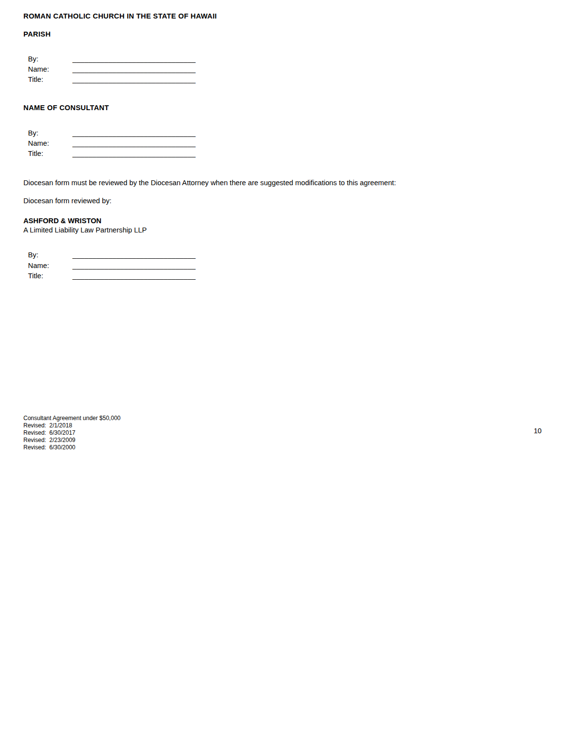ROMAN CATHOLIC CHURCH IN THE STATE OF HAWAII
PARISH
| By: | _______________________________ |
| Name: | _______________________________ |
| Title: | _______________________________ |
NAME OF CONSULTANT
| By: | _______________________________ |
| Name: | _______________________________ |
| Title: | _______________________________ |
Diocesan form must be reviewed by the Diocesan Attorney when there are suggested modifications to this agreement:
Diocesan form reviewed by:
ASHFORD & WRISTON
A Limited Liability Law Partnership LLP
| By: | _______________________________ |
| Name: | _______________________________ |
| Title: | _______________________________ |
Consultant Agreement under $50,000
Revised: 2/1/2018
Revised: 6/30/2017
Revised: 2/23/2009
Revised: 6/30/2000
10